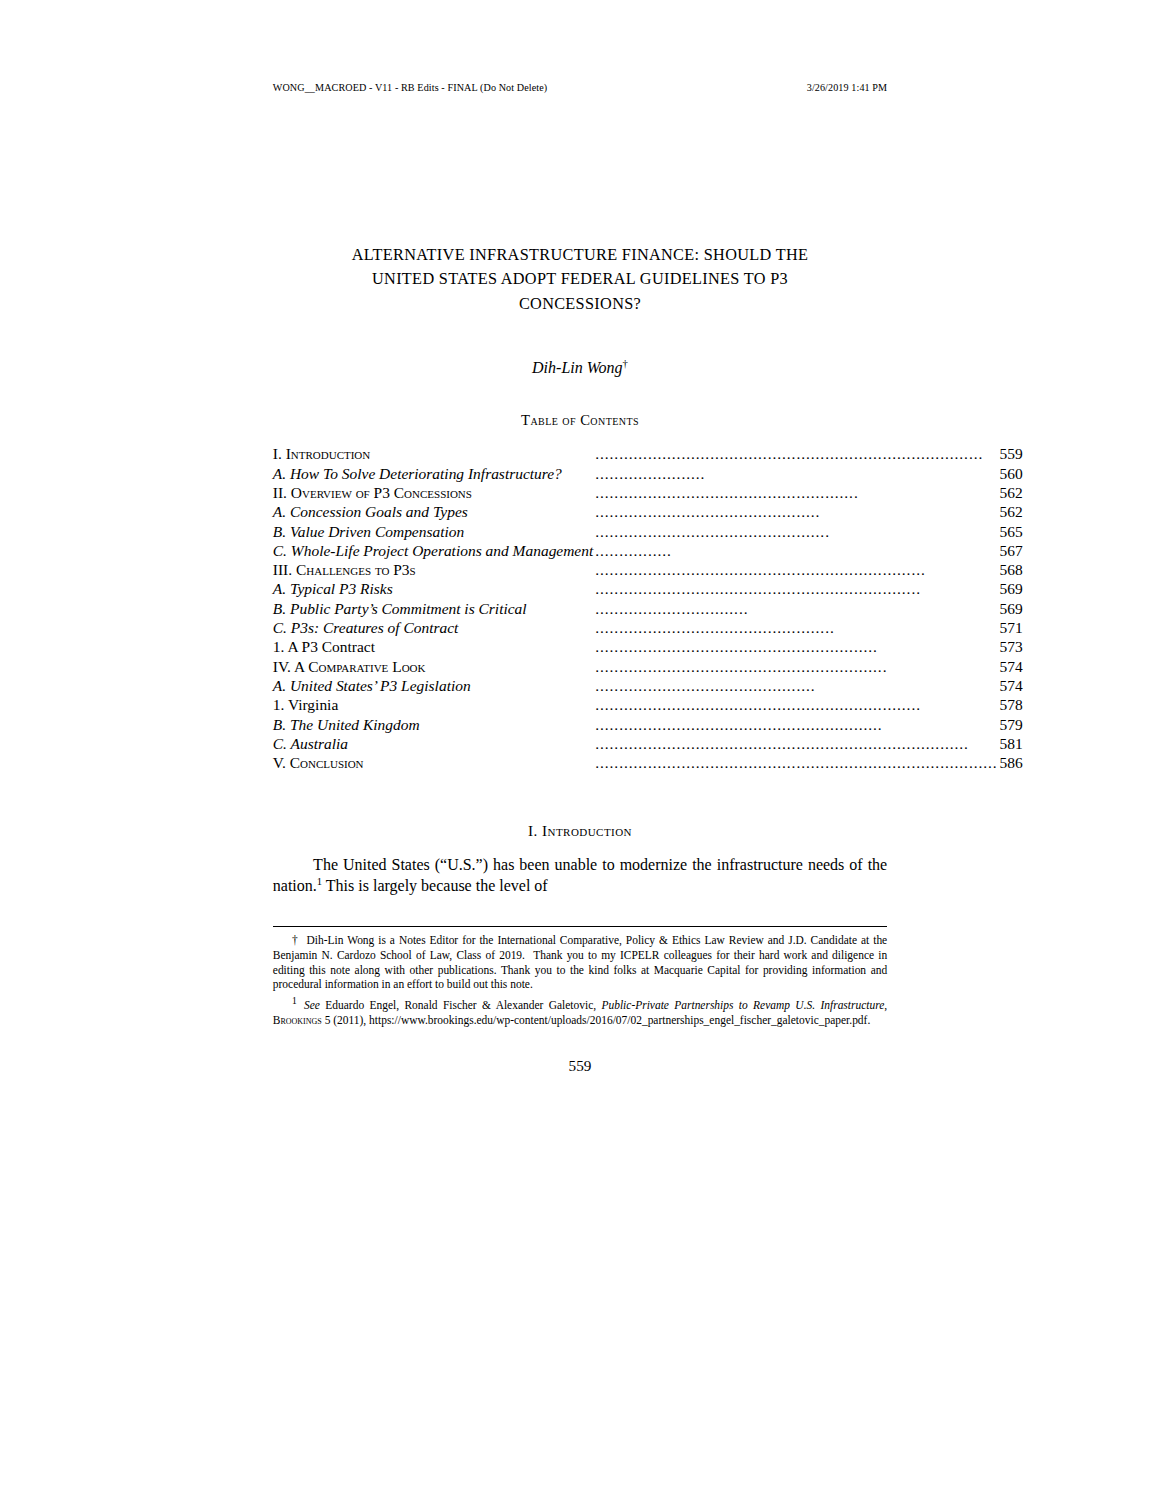WONG__MACROED - V11 - RB Edits - FINAL (Do Not Delete) 3/26/2019 1:41 PM
Alternative Infrastructure Finance: Should the
United States Adopt Federal Guidelines to P3
Concessions?
Dih-Lin Wong†
Table of Contents
| I. Introduction | ................................................................................. | 559 |
| A. How To Solve Deteriorating Infrastructure? | ....................... | 560 |
| II. Overview of P3 Concessions | ....................................................... | 562 |
| A. Concession Goals and Types | ............................................... | 562 |
| B. Value Driven Compensation | ................................................. | 565 |
| C. Whole-Life Project Operations and Management | ................ | 567 |
| III. Challenges to P3s | ..................................................................... | 568 |
| A. Typical P3 Risks | .................................................................... | 569 |
| B. Public Party’s Commitment is Critical | ................................ | 569 |
| C. P3s: Creatures of Contract | .................................................. | 571 |
| 1. A P3 Contract | ........................................................... | 573 |
| IV. A Comparative Look | ............................................................. | 574 |
| A. United States’ P3 Legislation | .............................................. | 574 |
| 1. Virginia | .................................................................... | 578 |
| B. The United Kingdom | ............................................................ | 579 |
| C. Australia | .............................................................................. | 581 |
| V. Conclusion | .................................................................................... | 586 |
I. Introduction
The United States (“U.S.”) has been unable to modernize the infrastructure needs of the nation.1 This is largely because the level of
† Dih-Lin Wong is a Notes Editor for the International Comparative, Policy & Ethics Law Review and J.D. Candidate at the Benjamin N. Cardozo School of Law, Class of 2019. Thank you to my ICPELR colleagues for their hard work and diligence in editing this note along with other publications. Thank you to the kind folks at Macquarie Capital for providing information and procedural information in an effort to build out this note.
1 See Eduardo Engel, Ronald Fischer & Alexander Galetovic, Public-Private Partnerships to Revamp U.S. Infrastructure, Brookings 5 (2011), https://www.brookings.edu/wp-content/uploads/2016/07/02_partnerships_engel_fischer_galetovic_paper.pdf.
559